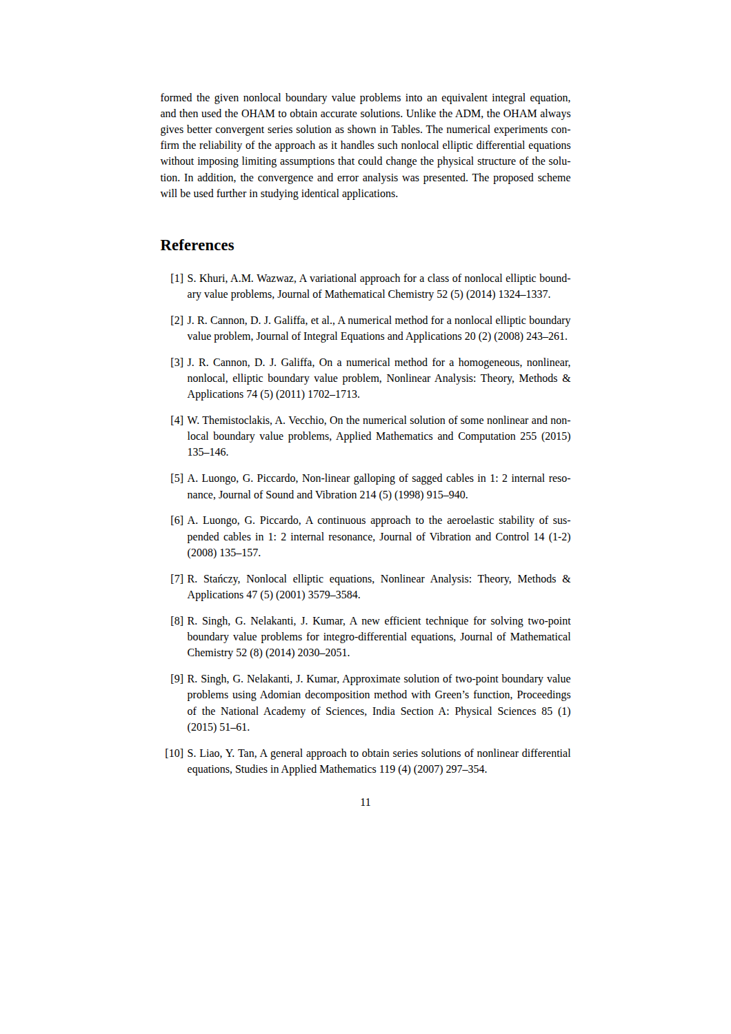formed the given nonlocal boundary value problems into an equivalent integral equation, and then used the OHAM to obtain accurate solutions. Unlike the ADM, the OHAM always gives better convergent series solution as shown in Tables. The numerical experiments confirm the reliability of the approach as it handles such nonlocal elliptic differential equations without imposing limiting assumptions that could change the physical structure of the solution. In addition, the convergence and error analysis was presented. The proposed scheme will be used further in studying identical applications.
References
S. Khuri, A.M. Wazwaz, A variational approach for a class of nonlocal elliptic boundary value problems, Journal of Mathematical Chemistry 52 (5) (2014) 1324–1337.
J. R. Cannon, D. J. Galiffa, et al., A numerical method for a nonlocal elliptic boundary value problem, Journal of Integral Equations and Applications 20 (2) (2008) 243–261.
J. R. Cannon, D. J. Galiffa, On a numerical method for a homogeneous, nonlinear, nonlocal, elliptic boundary value problem, Nonlinear Analysis: Theory, Methods & Applications 74 (5) (2011) 1702–1713.
W. Themistoclakis, A. Vecchio, On the numerical solution of some nonlinear and nonlocal boundary value problems, Applied Mathematics and Computation 255 (2015) 135–146.
A. Luongo, G. Piccardo, Non-linear galloping of sagged cables in 1: 2 internal resonance, Journal of Sound and Vibration 214 (5) (1998) 915–940.
A. Luongo, G. Piccardo, A continuous approach to the aeroelastic stability of suspended cables in 1: 2 internal resonance, Journal of Vibration and Control 14 (1-2) (2008) 135–157.
R. Stańczy, Nonlocal elliptic equations, Nonlinear Analysis: Theory, Methods & Applications 47 (5) (2001) 3579–3584.
R. Singh, G. Nelakanti, J. Kumar, A new efficient technique for solving two-point boundary value problems for integro-differential equations, Journal of Mathematical Chemistry 52 (8) (2014) 2030–2051.
R. Singh, G. Nelakanti, J. Kumar, Approximate solution of two-point boundary value problems using Adomian decomposition method with Green’s function, Proceedings of the National Academy of Sciences, India Section A: Physical Sciences 85 (1) (2015) 51–61.
S. Liao, Y. Tan, A general approach to obtain series solutions of nonlinear differential equations, Studies in Applied Mathematics 119 (4) (2007) 297–354.
11